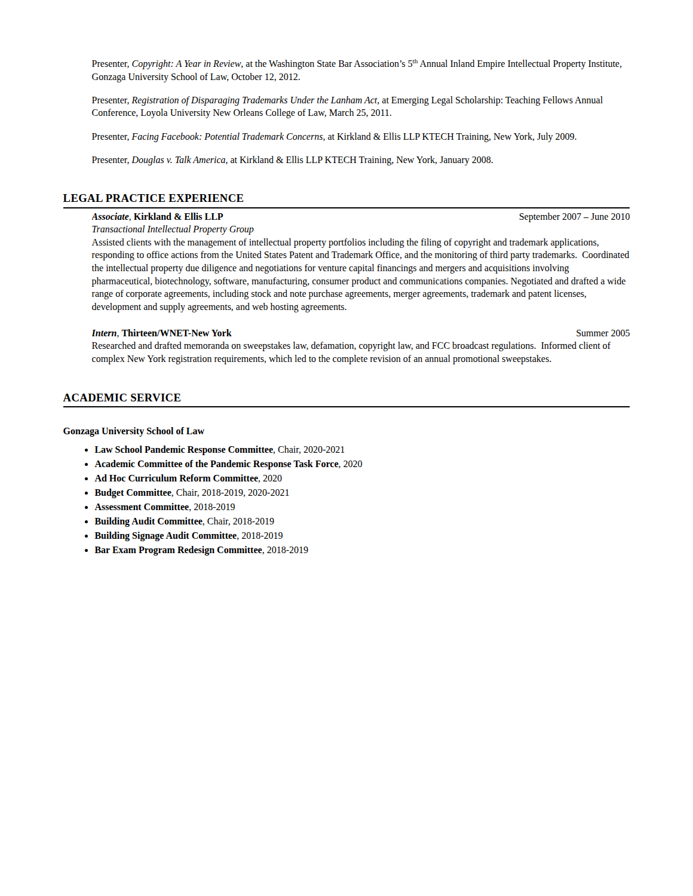Presenter, Copyright: A Year in Review, at the Washington State Bar Association’s 5th Annual Inland Empire Intellectual Property Institute, Gonzaga University School of Law, October 12, 2012.
Presenter, Registration of Disparaging Trademarks Under the Lanham Act, at Emerging Legal Scholarship: Teaching Fellows Annual Conference, Loyola University New Orleans College of Law, March 25, 2011.
Presenter, Facing Facebook: Potential Trademark Concerns, at Kirkland & Ellis LLP KTECH Training, New York, July 2009.
Presenter, Douglas v. Talk America, at Kirkland & Ellis LLP KTECH Training, New York, January 2008.
Legal Practice Experience
Associate, Kirkland & Ellis LLP September 2007 – June 2010
Transactional Intellectual Property Group
Assisted clients with the management of intellectual property portfolios including the filing of copyright and trademark applications, responding to office actions from the United States Patent and Trademark Office, and the monitoring of third party trademarks. Coordinated the intellectual property due diligence and negotiations for venture capital financings and mergers and acquisitions involving pharmaceutical, biotechnology, software, manufacturing, consumer product and communications companies. Negotiated and drafted a wide range of corporate agreements, including stock and note purchase agreements, merger agreements, trademark and patent licenses, development and supply agreements, and web hosting agreements.
Intern, Thirteen/WNET-New York Summer 2005
Researched and drafted memoranda on sweepstakes law, defamation, copyright law, and FCC broadcast regulations. Informed client of complex New York registration requirements, which led to the complete revision of an annual promotional sweepstakes.
Academic Service
Gonzaga University School of Law
Law School Pandemic Response Committee, Chair, 2020-2021
Academic Committee of the Pandemic Response Task Force, 2020
Ad Hoc Curriculum Reform Committee, 2020
Budget Committee, Chair, 2018-2019, 2020-2021
Assessment Committee, 2018-2019
Building Audit Committee, Chair, 2018-2019
Building Signage Audit Committee, 2018-2019
Bar Exam Program Redesign Committee, 2018-2019